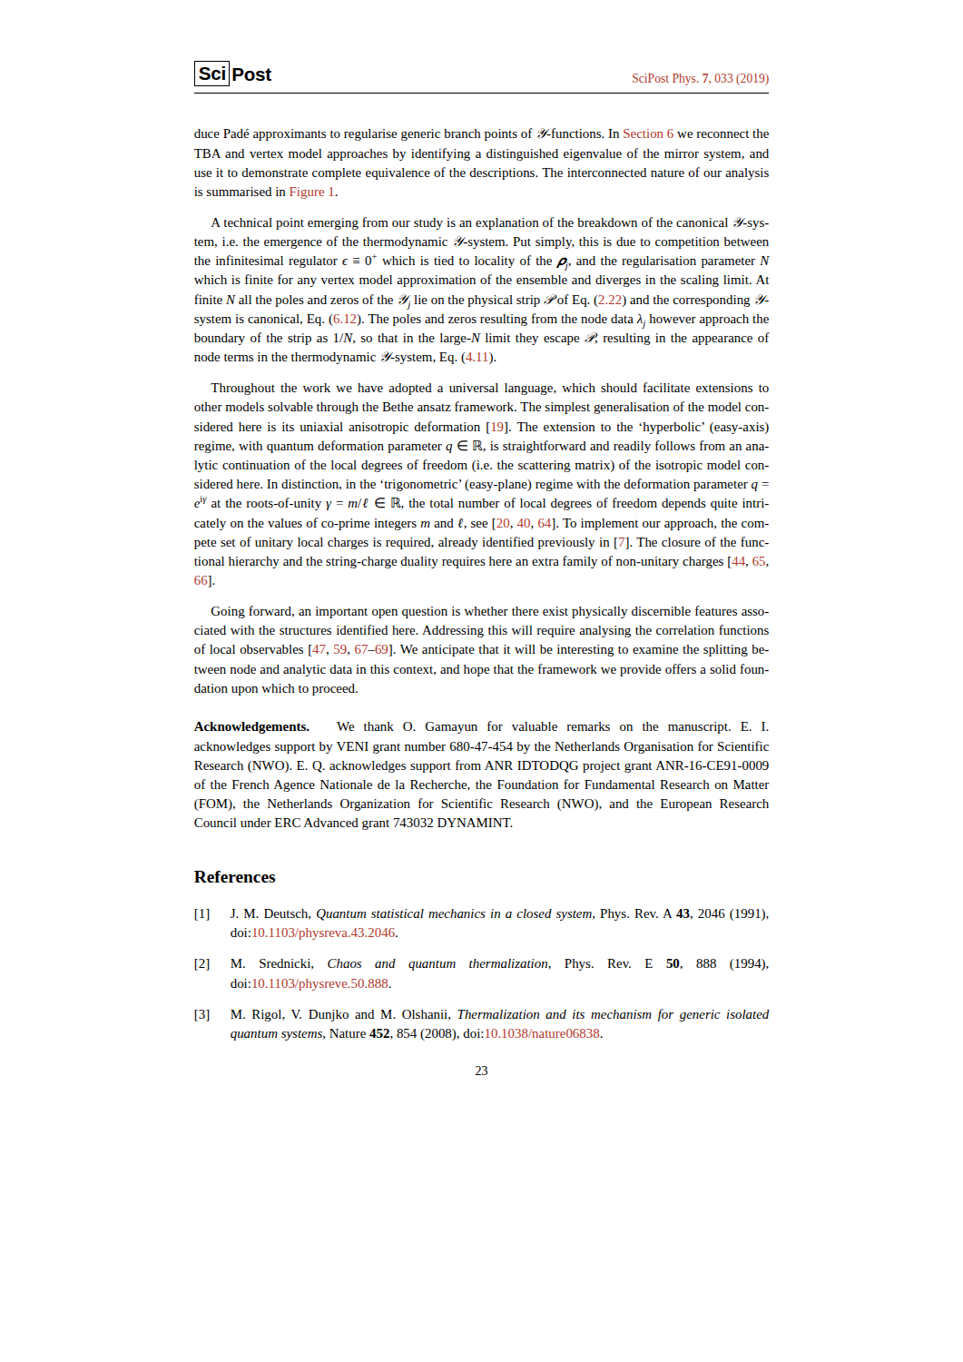Sci Post
SciPost Phys. 7, 033 (2019)
duce Padé approximants to regularise generic branch points of 𝒴-functions. In Section 6 we reconnect the TBA and vertex model approaches by identifying a distinguished eigenvalue of the mirror system, and use it to demonstrate complete equivalence of the descriptions. The interconnected nature of our analysis is summarised in Figure 1.
A technical point emerging from our study is an explanation of the breakdown of the canonical 𝒴-system, i.e. the emergence of the thermodynamic 𝒴-system. Put simply, this is due to competition between the infinitesimal regulator ϵ ≡ 0+ which is tied to locality of the 𝝆j, and the regularisation parameter N which is finite for any vertex model approximation of the ensemble and diverges in the scaling limit. At finite N all the poles and zeros of the 𝒴j lie on the physical strip 𝒫 of Eq. (2.22) and the corresponding 𝒴-system is canonical, Eq. (6.12). The poles and zeros resulting from the node data λj however approach the boundary of the strip as 1/N, so that in the large-N limit they escape 𝒫, resulting in the appearance of node terms in the thermodynamic 𝒴-system, Eq. (4.11).
Throughout the work we have adopted a universal language, which should facilitate extensions to other models solvable through the Bethe ansatz framework. The simplest generalisation of the model considered here is its uniaxial anisotropic deformation [19]. The extension to the ‘hyperbolic’ (easy-axis) regime, with quantum deformation parameter q ∈ ℝ, is straightforward and readily follows from an analytic continuation of the local degrees of freedom (i.e. the scattering matrix) of the isotropic model considered here. In distinction, in the ‘trigonometric’ (easy-plane) regime with the deformation parameter q = eiγ at the roots-of-unity γ = m/ℓ ∈ ℝ, the total number of local degrees of freedom depends quite intricately on the values of co-prime integers m and ℓ, see [20, 40, 64]. To implement our approach, the compete set of unitary local charges is required, already identified previously in [7]. The closure of the functional hierarchy and the string-charge duality requires here an extra family of non-unitary charges [44, 65, 66].
Going forward, an important open question is whether there exist physically discernible features associated with the structures identified here. Addressing this will require analysing the correlation functions of local observables [47, 59, 67–69]. We anticipate that it will be interesting to examine the splitting between node and analytic data in this context, and hope that the framework we provide offers a solid foundation upon which to proceed.
Acknowledgements.
We thank O. Gamayun for valuable remarks on the manuscript. E. I. acknowledges support by VENI grant number 680-47-454 by the Netherlands Organisation for Scientific Research (NWO). E. Q. acknowledges support from ANR IDTODQG project grant ANR-16-CE91-0009 of the French Agence Nationale de la Recherche, the Foundation for Fundamental Research on Matter (FOM), the Netherlands Organization for Scientific Research (NWO), and the European Research Council under ERC Advanced grant 743032 DYNAMINT.
References
J. M. Deutsch, Quantum statistical mechanics in a closed system, Phys. Rev. A 43, 2046 (1991), doi:10.1103/physreva.43.2046.
M. Srednicki, Chaos and quantum thermalization, Phys. Rev. E 50, 888 (1994), doi:10.1103/physreve.50.888.
M. Rigol, V. Dunjko and M. Olshanii, Thermalization and its mechanism for generic isolated quantum systems, Nature 452, 854 (2008), doi:10.1038/nature06838.
23